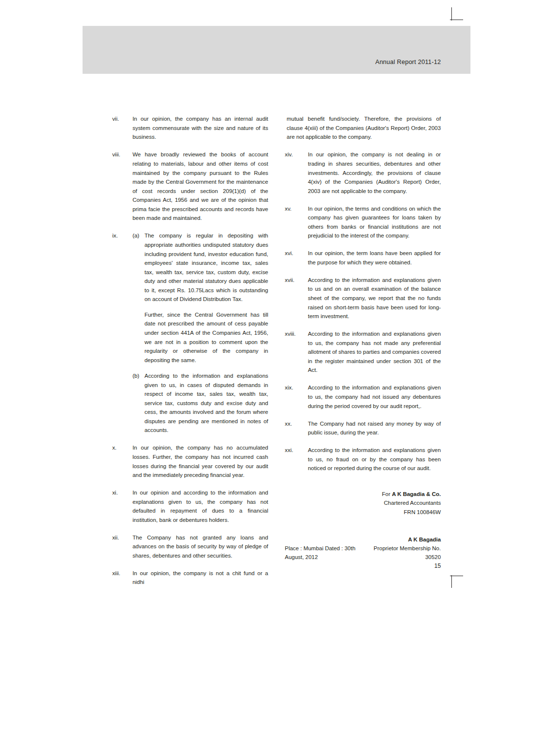Annual Report 2011-12
vii.
In our opinion, the company has an internal audit system commensurate with the size and nature of its business.
viii.
We have broadly reviewed the books of account relating to materials, labour and other items of cost maintained by the company pursuant to the Rules made by the Central Government for the maintenance of cost records under section 209(1)(d) of the Companies Act, 1956 and we are of the opinion that prima facie the prescribed accounts and records have been made and maintained.
ix.
(a)
The company is regular in depositing with appropriate authorities undisputed statutory dues including provident fund, investor education fund, employees' state insurance, income tax, sales tax, wealth tax, service tax, custom duty, excise duty and other material statutory dues applicable to it, except Rs. 10.75Lacs which is outstanding on account of Dividend Distribution Tax.
Further, since the Central Government has till date not prescribed the amount of cess payable under section 441A of the Companies Act, 1956, we are not in a position to comment upon the regularity or otherwise of the company in depositing the same.
(b)
According to the information and explanations given to us, in cases of disputed demands in respect of income tax, sales tax, wealth tax, service tax, customs duty and excise duty and cess, the amounts involved and the forum where disputes are pending are mentioned in notes of accounts.
x.
In our opinion, the company has no accumulated losses. Further, the company has not incurred cash losses during the financial year covered by our audit and the immediately preceding financial year.
xi.
In our opinion and according to the information and explanations given to us, the company has not defaulted in repayment of dues to a financial institution, bank or debentures holders.
xii.
The Company has not granted any loans and advances on the basis of security by way of pledge of shares, debentures and other securities.
xiii.
In our opinion, the company is not a chit fund or a nidhi
mutual benefit fund/society. Therefore, the provisions of clause 4(xiii) of the Companies (Auditor's Report) Order, 2003 are not applicable to the company.
xiv.
In our opinion, the company is not dealing in or trading in shares securities, debentures and other investments. Accordingly, the provisions of clause 4(xiv) of the Companies (Auditor's Report) Order, 2003 are not applicable to the company.
xv.
In our opinion, the terms and conditions on which the company has given guarantees for loans taken by others from banks or financial institutions are not prejudicial to the interest of the company.
xvi.
In our opinion, the term loans have been applied for the purpose for which they were obtained.
xvii.
According to the information and explanations given to us and on an overall examination of the balance sheet of the company, we report that the no funds raised on short-term basis have been used for long-term investment.
xviii.
According to the information and explanations given to us, the company has not made any preferential allotment of shares to parties and companies covered in the register maintained under section 301 of the Act.
xix.
According to the information and explanations given to us, the company had not issued any debentures during the period covered by our audit report,.
xx.
The Company had not raised any money by way of public issue, during the year.
xxi.
According to the information and explanations given to us, no fraud on or by the company has been noticed or reported during the course of our audit.
For A K Bagadia & Co. Chartered Accountants FRN 100846W
Place : Mumbai Dated : 30th August, 2012
A K Bagadia Proprietor Membership No. 30520
15